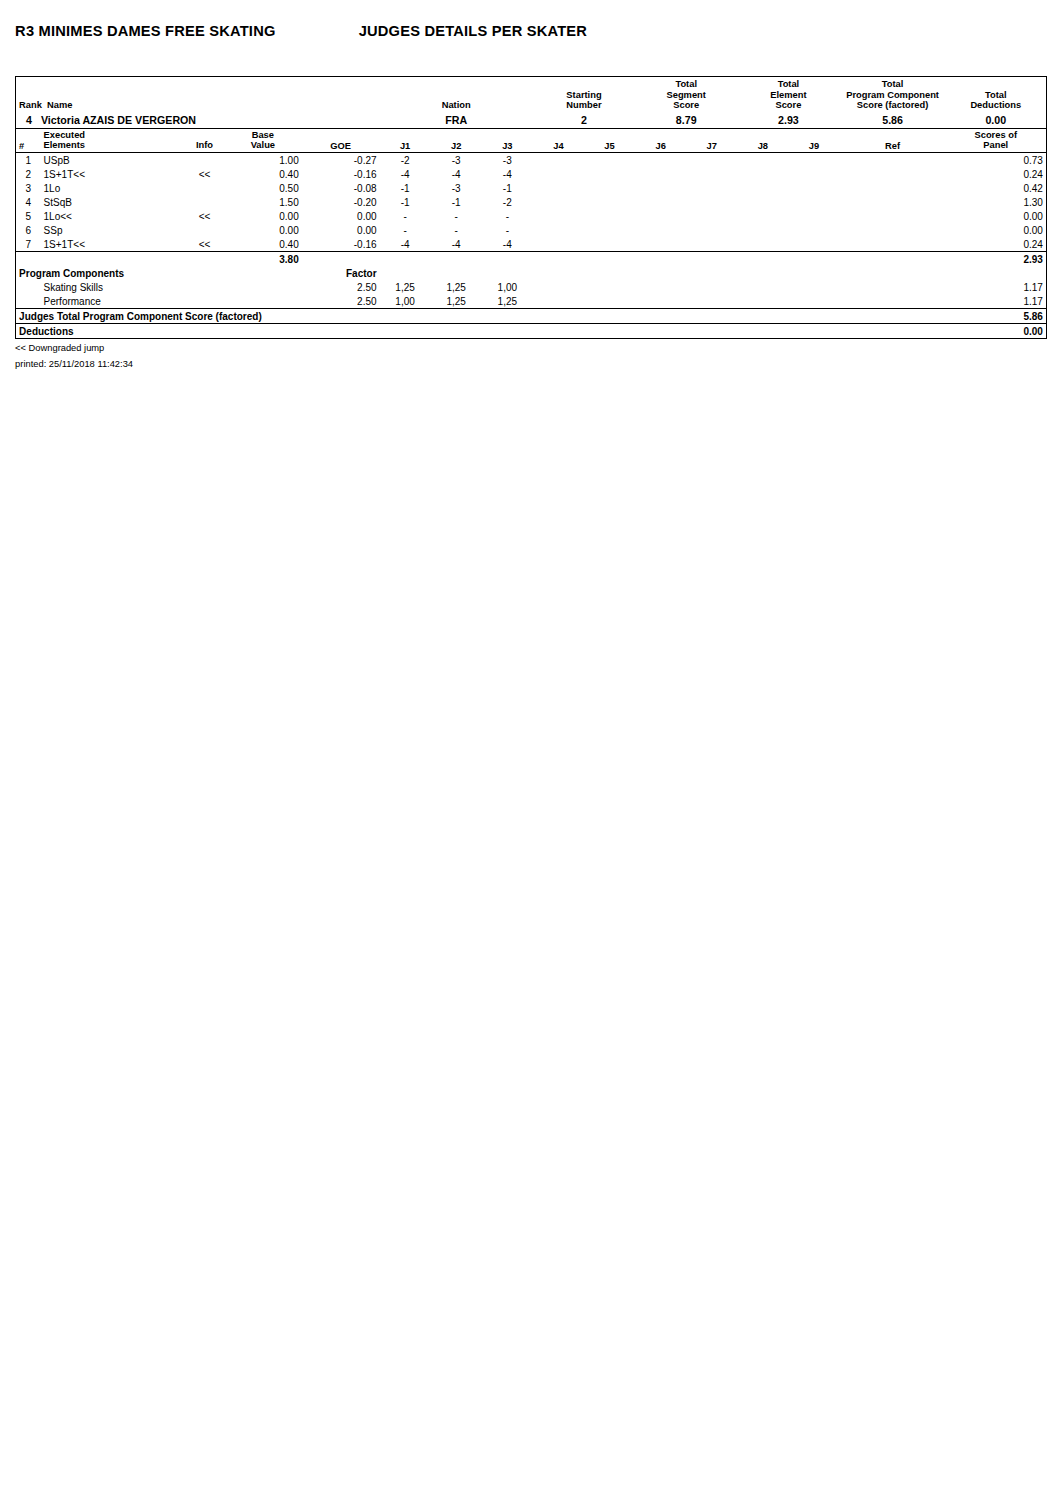R3 MINIMES DAMES FREE SKATING JUDGES DETAILS PER SKATER
| / Rank Name / Nation / Starting Number / Total Segment Score / Total Element Score / Total Program Component Score (factored) / Total Deductions / / --- / --- / --- / --- / --- / --- / --- / / 4 Victoria AZAIS DE VERGERON / FRA / 2 / 8.79 / 2.93 / 5.86 / 0.00 / / # / Executed Elements / Info / Base Value / GOE / J1 / J2 / J3 / J4 / J5 / J6 / J7 / J8 / J9 / Ref / Scores of Panel / / 1 / USpB / / 1.00 / -0.27 / -2 / -3 / -3 / / / / / / / / 0.73 / / 2 / 1S+1T<< / << / 0.40 / -0.16 / -4 / -4 / -4 / / / / / / / / 0.24 / / 3 / 1Lo / / 0.50 / -0.08 / -1 / -3 / -1 / / / / / / / / 0.42 / / 4 / StSqB / / 1.50 / -0.20 / -1 / -1 / -2 / / / / / / / / 1.30 / / 5 / 1Lo<< / << / 0.00 / 0.00 / - / - / - / / / / / / / / 0.00 / / 6 / SSp / / 0.00 / 0.00 / - / - / - / / / / / / / / 0.00 / / 7 / 1S+1T<< / << / 0.40 / -0.16 / -4 / -4 / -4 / / / / / / / / 0.24 / / / / / 3.80 / / / / / / / / / / / / 2.93 / / Program Components / / Factor / / / / / / / / / / / / / / Skating Skills / / 2.50 / 1,25 / 1,25 / 1,00 / / / / / / / / 1.17 / / / Performance / / 2.50 / 1,00 / 1,25 / 1,25 / / / / / / / / 1.17 / / Judges Total Program Component Score (factored) / / / / / / / / / / / 5.86 / / Deductions / / / / / / / / / / / 0.00 / |
<< Downgraded jump
printed: 25/11/2018 11:42:34